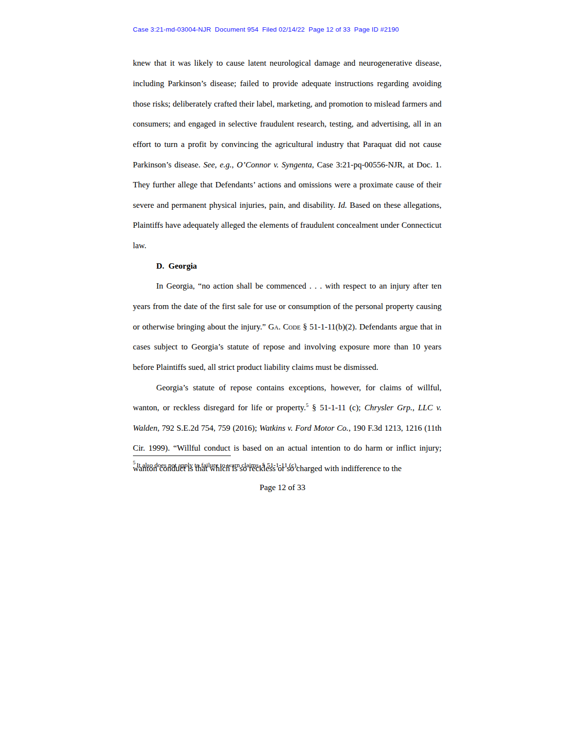Case 3:21-md-03004-NJR Document 954 Filed 02/14/22 Page 12 of 33 Page ID #2190
knew that it was likely to cause latent neurological damage and neurogenerative disease, including Parkinson’s disease; failed to provide adequate instructions regarding avoiding those risks; deliberately crafted their label, marketing, and promotion to mislead farmers and consumers; and engaged in selective fraudulent research, testing, and advertising, all in an effort to turn a profit by convincing the agricultural industry that Paraquat did not cause Parkinson’s disease. See, e.g., O’Connor v. Syngenta, Case 3:21-pq-00556-NJR, at Doc. 1. They further allege that Defendants’ actions and omissions were a proximate cause of their severe and permanent physical injuries, pain, and disability. Id. Based on these allegations, Plaintiffs have adequately alleged the elements of fraudulent concealment under Connecticut law.
D. Georgia
In Georgia, “no action shall be commenced . . . with respect to an injury after ten years from the date of the first sale for use or consumption of the personal property causing or otherwise bringing about the injury.” Ga. Code § 51-1-11(b)(2). Defendants argue that in cases subject to Georgia’s statute of repose and involving exposure more than 10 years before Plaintiffs sued, all strict product liability claims must be dismissed.
Georgia’s statute of repose contains exceptions, however, for claims of willful, wanton, or reckless disregard for life or property.5 § 51-1-11 (c); Chrysler Grp., LLC v. Walden, 792 S.E.2d 754, 759 (2016); Watkins v. Ford Motor Co., 190 F.3d 1213, 1216 (11th Cir. 1999). “Willful conduct is based on an actual intention to do harm or inflict injury; wanton conduct is that which is so reckless or so charged with indifference to the
5It also does not apply to failure to warn claims. § 51-1-11 (c).
Page 12 of 33